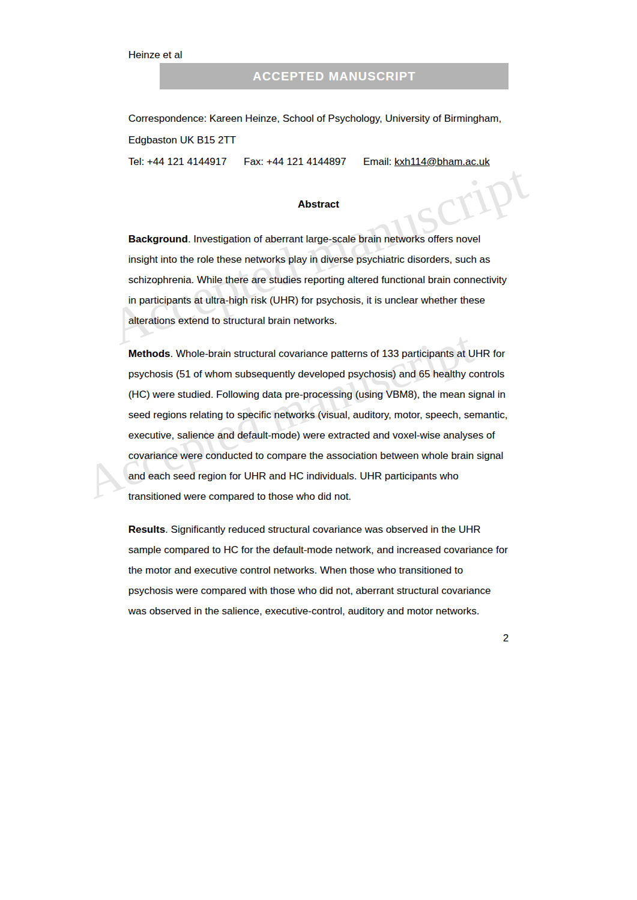Accepted manuscript
Accepted manuscript
Heinze et al
ACCEPTED MANUSCRIPT
Correspondence: Kareen Heinze, School of Psychology, University of Birmingham,
Edgbaston UK B15 2TT
Tel: +44 121 4144917 Fax: +44 121 4144897 Email: kxh114@bham.ac.uk
Abstract
Background. Investigation of aberrant large-scale brain networks offers novel insight into the role these networks play in diverse psychiatric disorders, such as schizophrenia. While there are studies reporting altered functional brain connectivity in participants at ultra-high risk (UHR) for psychosis, it is unclear whether these alterations extend to structural brain networks.
Methods. Whole-brain structural covariance patterns of 133 participants at UHR for psychosis (51 of whom subsequently developed psychosis) and 65 healthy controls (HC) were studied. Following data pre-processing (using VBM8), the mean signal in seed regions relating to specific networks (visual, auditory, motor, speech, semantic, executive, salience and default-mode) were extracted and voxel-wise analyses of covariance were conducted to compare the association between whole brain signal and each seed region for UHR and HC individuals. UHR participants who transitioned were compared to those who did not.
Results. Significantly reduced structural covariance was observed in the UHR sample compared to HC for the default-mode network, and increased covariance for the motor and executive control networks. When those who transitioned to psychosis were compared with those who did not, aberrant structural covariance was observed in the salience, executive-control, auditory and motor networks.
2